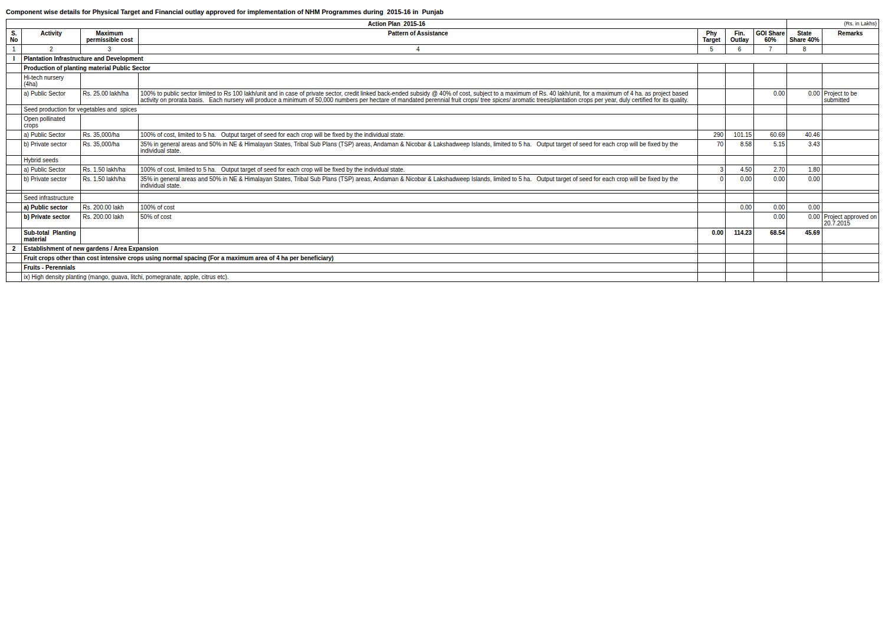Component wise details for Physical Target and Financial outlay approved for implementation of NHM Programmes during 2015-16 in Punjab
| Action Plan 2015-16 | (Rs. in Lakhs) |
| S. No | Activity | Maximum permissible cost | Pattern of Assistance | Phy Target | Fin. Outlay | GOI Share 60% | State Share 40% | Remarks |
| 1 | 2 | 3 | 4 | 5 | 6 | 7 | 8 | |
| I | Plantation Infrastructure and Development |
| | Production of planting material Public Sector | | | | | |
| | Hi-tech nursery (4ha) | | | | | | | |
| | a) Public Sector | Rs. 25.00 lakh/ha | 100% to public sector limited to Rs 100 lakh/unit and in case of private sector, credit linked back-ended subsidy @ 40% of cost, subject to a maximum of Rs. 40 lakh/unit, for a maximum of 4 ha. as project based activity on prorata basis. Each nursery will produce a minimum of 50,000 numbers per hectare of mandated perennial fruit crops/ tree spices/ aromatic trees/plantation crops per year, duly certified for its quality. | | | 0.00 | 0.00 | Project to be submitted |
| | Seed production for vegetables and spices | | | | | |
| | Open pollinated crops | | | | | | | |
| | a) Public Sector | Rs. 35,000/ha | 100% of cost, limited to 5 ha. Output target of seed for each crop will be fixed by the individual state. | 290 | 101.15 | 60.69 | 40.46 | |
| | b) Private sector | Rs. 35,000/ha | 35% in general areas and 50% in NE & Himalayan States, Tribal Sub Plans (TSP) areas, Andaman & Nicobar & Lakshadweep Islands, limited to 5 ha. Output target of seed for each crop will be fixed by the individual state. | 70 | 8.58 | 5.15 | 3.43 | |
| | Hybrid seeds | | | | | | | |
| | a) Public Sector | Rs. 1.50 lakh/ha | 100% of cost, limited to 5 ha. Output target of seed for each crop will be fixed by the individual state. | 3 | 4.50 | 2.70 | 1.80 | |
| | b) Private sector | Rs. 1.50 lakh/ha | 35% in general areas and 50% in NE & Himalayan States, Tribal Sub Plans (TSP) areas, Andaman & Nicobar & Lakshadweep Islands, limited to 5 ha. Output target of seed for each crop will be fixed by the individual state. | 0 | 0.00 | 0.00 | 0.00 | |
| | Seed infrastructure | | | | | | | |
| | a) Public sector | Rs. 200.00 lakh | 100% of cost | | 0.00 | 0.00 | 0.00 | |
| | b) Private sector | Rs. 200.00 lakh | 50% of cost | | | 0.00 | 0.00 | Project approved on 20.7.2015 |
| | Sub-total Planting material | | | 0.00 | 114.23 | 68.54 | 45.69 | |
| 2 | Establishment of new gardens / Area Expansion | | | | | |
| | Fruit crops other than cost intensive crops using normal spacing (For a maximum area of 4 ha per beneficiary) | | | | | |
| | Fruits - Perennials | | | | | |
| | ix) High density planting (mango, guava, litchi, pomegranate, apple, citrus etc). | | | | | |